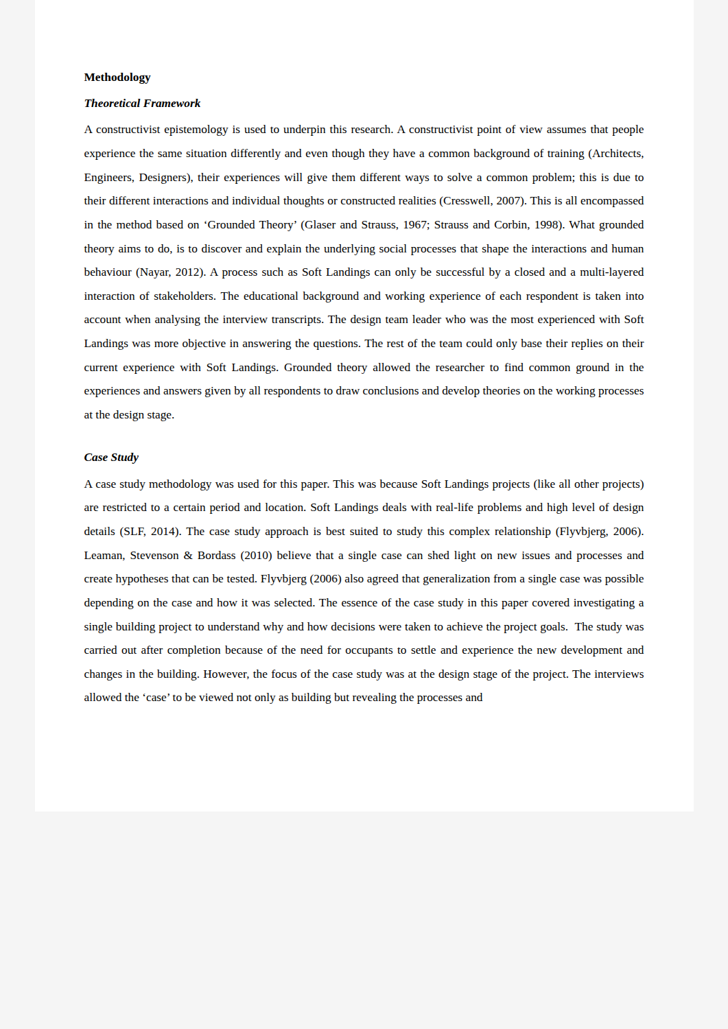Methodology
Theoretical Framework
A constructivist epistemology is used to underpin this research. A constructivist point of view assumes that people experience the same situation differently and even though they have a common background of training (Architects, Engineers, Designers), their experiences will give them different ways to solve a common problem; this is due to their different interactions and individual thoughts or constructed realities (Cresswell, 2007). This is all encompassed in the method based on ‘Grounded Theory’ (Glaser and Strauss, 1967; Strauss and Corbin, 1998). What grounded theory aims to do, is to discover and explain the underlying social processes that shape the interactions and human behaviour (Nayar, 2012). A process such as Soft Landings can only be successful by a closed and a multi-layered interaction of stakeholders. The educational background and working experience of each respondent is taken into account when analysing the interview transcripts. The design team leader who was the most experienced with Soft Landings was more objective in answering the questions. The rest of the team could only base their replies on their current experience with Soft Landings. Grounded theory allowed the researcher to find common ground in the experiences and answers given by all respondents to draw conclusions and develop theories on the working processes at the design stage.
Case Study
A case study methodology was used for this paper. This was because Soft Landings projects (like all other projects) are restricted to a certain period and location. Soft Landings deals with real-life problems and high level of design details (SLF, 2014). The case study approach is best suited to study this complex relationship (Flyvbjerg, 2006). Leaman, Stevenson & Bordass (2010) believe that a single case can shed light on new issues and processes and create hypotheses that can be tested. Flyvbjerg (2006) also agreed that generalization from a single case was possible depending on the case and how it was selected. The essence of the case study in this paper covered investigating a single building project to understand why and how decisions were taken to achieve the project goals. The study was carried out after completion because of the need for occupants to settle and experience the new development and changes in the building. However, the focus of the case study was at the design stage of the project. The interviews allowed the ‘case’ to be viewed not only as building but revealing the processes and